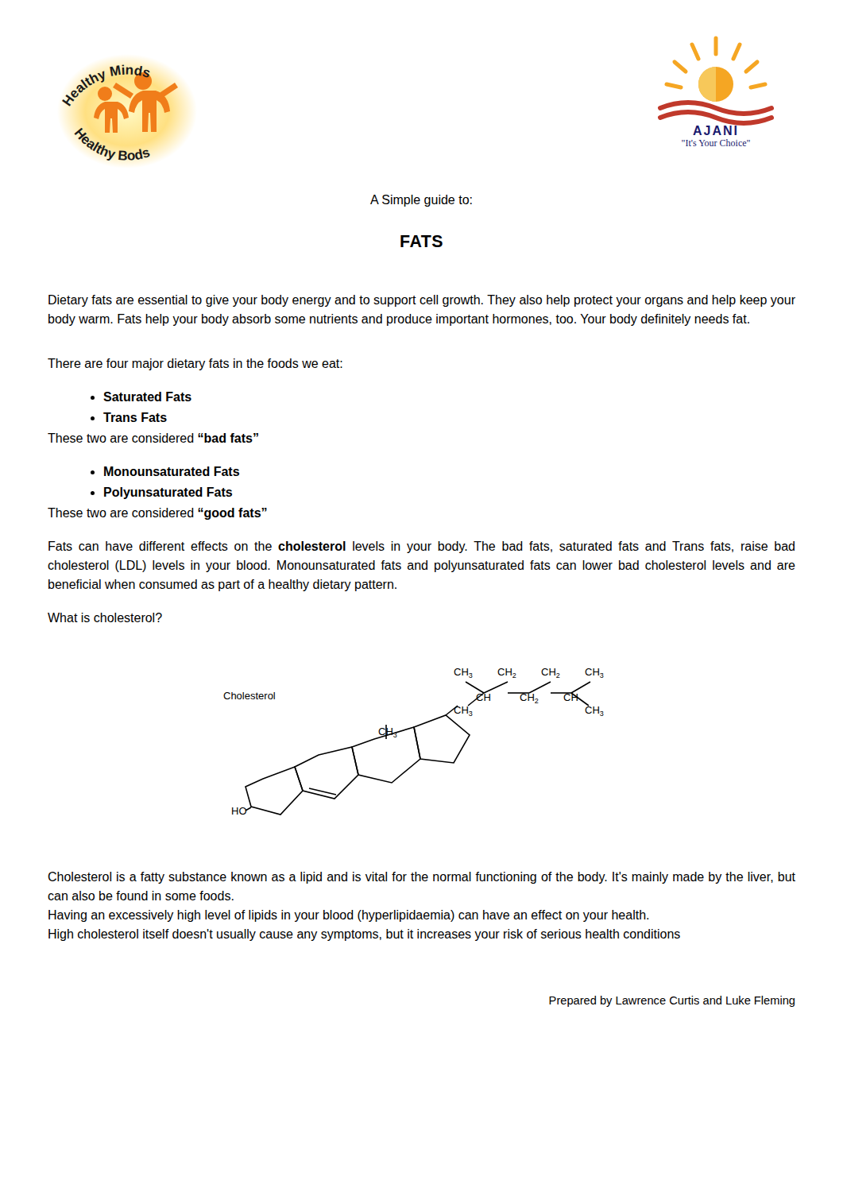Healthy Minds Healthy Bods
AJANI "It's Your Choice"
A Simple guide to:
FATS
Dietary fats are essential to give your body energy and to support cell growth. They also help protect your organs and help keep your body warm. Fats help your body absorb some nutrients and produce important hormones, too. Your body definitely needs fat.
There are four major dietary fats in the foods we eat:
Saturated Fats
Trans Fats
These two are considered “bad fats”
Monounsaturated Fats
Polyunsaturated Fats
These two are considered “good fats”
Fats can have different effects on the cholesterol levels in your body. The bad fats, saturated fats and Trans fats, raise bad cholesterol (LDL) levels in your blood. Monounsaturated fats and polyunsaturated fats can lower bad cholesterol levels and are beneficial when consumed as part of a healthy dietary pattern.
What is cholesterol?
Cholesterol HO CH3 CH2 CH2 CH3 CH CH2 CH CH3 CH3 CH3
Cholesterol is a fatty substance known as a lipid and is vital for the normal functioning of the body. It's mainly made by the liver, but can also be found in some foods.
Having an excessively high level of lipids in your blood (hyperlipidaemia) can have an effect on your health.
High cholesterol itself doesn't usually cause any symptoms, but it increases your risk of serious health conditions
Prepared by Lawrence Curtis and Luke Fleming